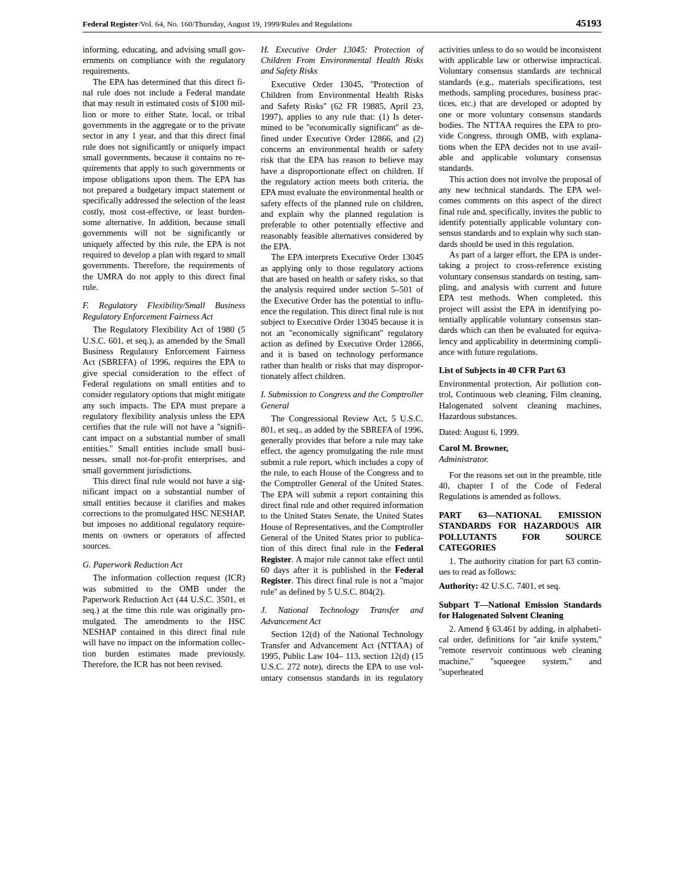Federal Register/Vol. 64, No. 160/Thursday, August 19, 1999/Rules and Regulations
45193
informing, educating, and advising small governments on compliance with the regulatory requirements.
The EPA has determined that this direct final rule does not include a Federal mandate that may result in estimated costs of $100 million or more to either State, local, or tribal governments in the aggregate or to the private sector in any 1 year, and that this direct final rule does not significantly or uniquely impact small governments, because it contains no requirements that apply to such governments or impose obligations upon them. The EPA has not prepared a budgetary impact statement or specifically addressed the selection of the least costly, most cost-effective, or least burdensome alternative. In addition, because small governments will not be significantly or uniquely affected by this rule, the EPA is not required to develop a plan with regard to small governments. Therefore, the requirements of the UMRA do not apply to this direct final rule.
F. Regulatory Flexibility/Small Business Regulatory Enforcement Fairness Act
The Regulatory Flexibility Act of 1980 (5 U.S.C. 601, et seq.), as amended by the Small Business Regulatory Enforcement Fairness Act (SBREFA) of 1996, requires the EPA to give special consideration to the effect of Federal regulations on small entities and to consider regulatory options that might mitigate any such impacts. The EPA must prepare a regulatory flexibility analysis unless the EPA certifies that the rule will not have a ''significant impact on a substantial number of small entities.'' Small entities include small businesses, small not-for-profit enterprises, and small government jurisdictions.
This direct final rule would not have a significant impact on a substantial number of small entities because it clarifies and makes corrections to the promulgated HSC NESHAP, but imposes no additional regulatory requirements on owners or operators of affected sources.
G. Paperwork Reduction Act
The information collection request (ICR) was submitted to the OMB under the Paperwork Reduction Act (44 U.S.C. 3501, et seq.) at the time this rule was originally promulgated. The amendments to the HSC NESHAP contained in this direct final rule will have no impact on the information collection burden estimates made previously. Therefore, the ICR has not been revised.
H. Executive Order 13045: Protection of Children From Environmental Health Risks and Safety Risks
Executive Order 13045, ''Protection of Children from Environmental Health Risks and Safety Risks'' (62 FR 19885, April 23, 1997), applies to any rule that: (1) Is determined to be ''economically significant'' as defined under Executive Order 12866, and (2) concerns an environmental health or safety risk that the EPA has reason to believe may have a disproportionate effect on children. If the regulatory action meets both criteria, the EPA must evaluate the environmental health or safety effects of the planned rule on children, and explain why the planned regulation is preferable to other potentially effective and reasonably feasible alternatives considered by the EPA.
The EPA interprets Executive Order 13045 as applying only to those regulatory actions that are based on health or safety risks, so that the analysis required under section 5–501 of the Executive Order has the potential to influence the regulation. This direct final rule is not subject to Executive Order 13045 because it is not an ''economically significant'' regulatory action as defined by Executive Order 12866, and it is based on technology performance rather than health or risks that may disproportionately affect children.
I. Submission to Congress and the Comptroller General
The Congressional Review Act, 5 U.S.C. 801, et seq., as added by the SBREFA of 1996, generally provides that before a rule may take effect, the agency promulgating the rule must submit a rule report, which includes a copy of the rule, to each House of the Congress and to the Comptroller General of the United States. The EPA will submit a report containing this direct final rule and other required information to the United States Senate, the United States House of Representatives, and the Comptroller General of the United States prior to publication of this direct final rule in the Federal Register. A major rule cannot take effect until 60 days after it is published in the Federal Register. This direct final rule is not a ''major rule'' as defined by 5 U.S.C. 804(2).
J. National Technology Transfer and Advancement Act
Section 12(d) of the National Technology Transfer and Advancement Act (NTTAA) of 1995, Public Law 104– 113, section 12(d) (15 U.S.C. 272 note), directs the EPA to use voluntary consensus standards in its regulatory activities unless to do so would be inconsistent with applicable law or otherwise impractical. Voluntary consensus standards are technical standards (e.g., materials specifications, test methods, sampling procedures, business practices, etc.) that are developed or adopted by one or more voluntary consensus standards bodies. The NTTAA requires the EPA to provide Congress, through OMB, with explanations when the EPA decides not to use available and applicable voluntary consensus standards.
This action does not involve the proposal of any new technical standards. The EPA welcomes comments on this aspect of the direct final rule and, specifically, invites the public to identify potentially applicable voluntary consensus standards and to explain why such standards should be used in this regulation.
As part of a larger effort, the EPA is undertaking a project to cross-reference existing voluntary consensus standards on testing, sampling, and analysis with current and future EPA test methods. When completed, this project will assist the EPA in identifying potentially applicable voluntary consensus standards which can then be evaluated for equivalency and applicability in determining compliance with future regulations.
List of Subjects in 40 CFR Part 63
Environmental protection, Air pollution control, Continuous web cleaning, Film cleaning, Halogenated solvent cleaning machines, Hazardous substances.
Dated: August 6, 1999.
Carol M. Browner,
Administrator.
For the reasons set out in the preamble, title 40, chapter I of the Code of Federal Regulations is amended as follows.
PART 63—NATIONAL EMISSION STANDARDS FOR HAZARDOUS AIR POLLUTANTS FOR SOURCE CATEGORIES
1. The authority citation for part 63 continues to read as follows:
Authority: 42 U.S.C. 7401, et seq.
Subpart T—National Emission Standards for Halogenated Solvent Cleaning
2. Amend § 63.461 by adding, in alphabetical order, definitions for ''air knife system,'' ''remote reservoir continuous web cleaning machine,'' ''squeegee system,'' and ''superheated